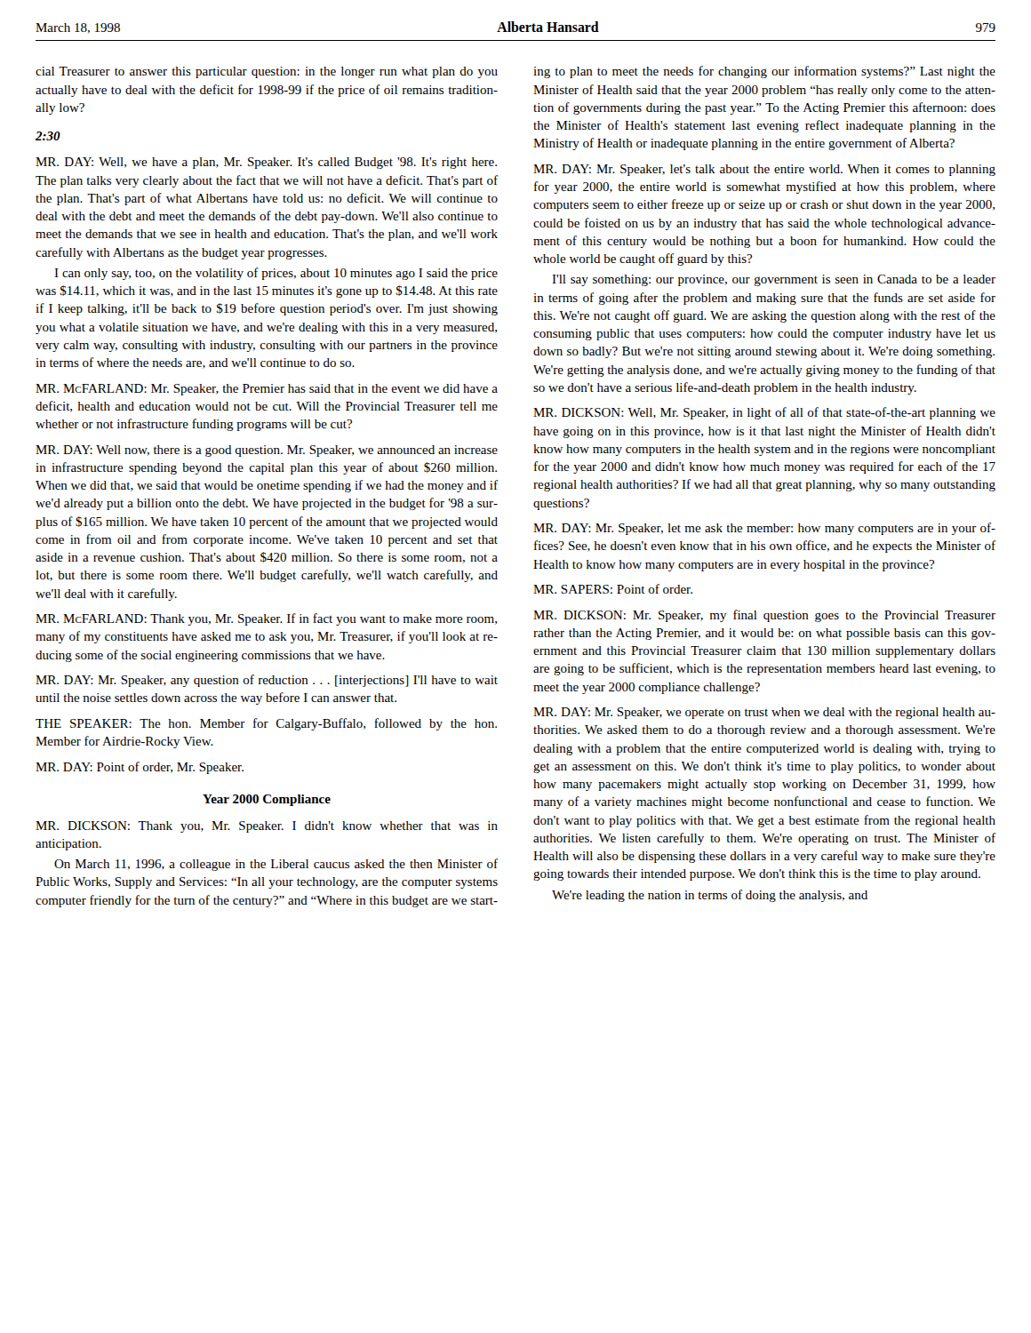March 18, 1998 Alberta Hansard 979
cial Treasurer to answer this particular question: in the longer run what plan do you actually have to deal with the deficit for 1998-99 if the price of oil remains traditionally low?
2:30
MR. DAY: Well, we have a plan, Mr. Speaker. It's called Budget '98. It's right here. The plan talks very clearly about the fact that we will not have a deficit. That's part of the plan. That's part of what Albertans have told us: no deficit. We will continue to deal with the debt and meet the demands of the debt pay-down. We'll also continue to meet the demands that we see in health and education. That's the plan, and we'll work carefully with Albertans as the budget year progresses.
I can only say, too, on the volatility of prices, about 10 minutes ago I said the price was $14.11, which it was, and in the last 15 minutes it's gone up to $14.48. At this rate if I keep talking, it'll be back to $19 before question period's over. I'm just showing you what a volatile situation we have, and we're dealing with this in a very measured, very calm way, consulting with industry, consulting with our partners in the province in terms of where the needs are, and we'll continue to do so.
MR. McFARLAND: Mr. Speaker, the Premier has said that in the event we did have a deficit, health and education would not be cut. Will the Provincial Treasurer tell me whether or not infrastructure funding programs will be cut?
MR. DAY: Well now, there is a good question. Mr. Speaker, we announced an increase in infrastructure spending beyond the capital plan this year of about $260 million. When we did that, we said that would be onetime spending if we had the money and if we'd already put a billion onto the debt. We have projected in the budget for '98 a surplus of $165 million. We have taken 10 percent of the amount that we projected would come in from oil and from corporate income. We've taken 10 percent and set that aside in a revenue cushion. That's about $420 million. So there is some room, not a lot, but there is some room there. We'll budget carefully, we'll watch carefully, and we'll deal with it carefully.
MR. McFARLAND: Thank you, Mr. Speaker. If in fact you want to make more room, many of my constituents have asked me to ask you, Mr. Treasurer, if you'll look at reducing some of the social engineering commissions that we have.
MR. DAY: Mr. Speaker, any question of reduction . . . [interjections] I'll have to wait until the noise settles down across the way before I can answer that.
THE SPEAKER: The hon. Member for Calgary-Buffalo, followed by the hon. Member for Airdrie-Rocky View.
MR. DAY: Point of order, Mr. Speaker.
Year 2000 Compliance
MR. DICKSON: Thank you, Mr. Speaker. I didn't know whether that was in anticipation.
On March 11, 1996, a colleague in the Liberal caucus asked the then Minister of Public Works, Supply and Services: “In all your technology, are the computer systems computer friendly for the turn of the century?” and “Where in this budget are we starting to plan to meet the needs for changing our information systems?” Last night the Minister of Health said that the year 2000 problem “has really only come to the attention of governments during the past year.” To the Acting Premier this afternoon: does the Minister of Health's statement last evening reflect inadequate planning in the Ministry of Health or inadequate planning in the entire government of Alberta?
MR. DAY: Mr. Speaker, let's talk about the entire world. When it comes to planning for year 2000, the entire world is somewhat mystified at how this problem, where computers seem to either freeze up or seize up or crash or shut down in the year 2000, could be foisted on us by an industry that has said the whole technological advancement of this century would be nothing but a boon for humankind. How could the whole world be caught off guard by this?
I'll say something: our province, our government is seen in Canada to be a leader in terms of going after the problem and making sure that the funds are set aside for this. We're not caught off guard. We are asking the question along with the rest of the consuming public that uses computers: how could the computer industry have let us down so badly? But we're not sitting around stewing about it. We're doing something. We're getting the analysis done, and we're actually giving money to the funding of that so we don't have a serious life-and-death problem in the health industry.
MR. DICKSON: Well, Mr. Speaker, in light of all of that state-of-the-art planning we have going on in this province, how is it that last night the Minister of Health didn't know how many computers in the health system and in the regions were noncompliant for the year 2000 and didn't know how much money was required for each of the 17 regional health authorities? If we had all that great planning, why so many outstanding questions?
MR. DAY: Mr. Speaker, let me ask the member: how many computers are in your offices? See, he doesn't even know that in his own office, and he expects the Minister of Health to know how many computers are in every hospital in the province?
MR. SAPERS: Point of order.
MR. DICKSON: Mr. Speaker, my final question goes to the Provincial Treasurer rather than the Acting Premier, and it would be: on what possible basis can this government and this Provincial Treasurer claim that 130 million supplementary dollars are going to be sufficient, which is the representation members heard last evening, to meet the year 2000 compliance challenge?
MR. DAY: Mr. Speaker, we operate on trust when we deal with the regional health authorities. We asked them to do a thorough review and a thorough assessment. We're dealing with a problem that the entire computerized world is dealing with, trying to get an assessment on this. We don't think it's time to play politics, to wonder about how many pacemakers might actually stop working on December 31, 1999, how many of a variety machines might become nonfunctional and cease to function. We don't want to play politics with that. We get a best estimate from the regional health authorities. We listen carefully to them. We're operating on trust. The Minister of Health will also be dispensing these dollars in a very careful way to make sure they're going towards their intended purpose. We don't think this is the time to play around.
We're leading the nation in terms of doing the analysis, and